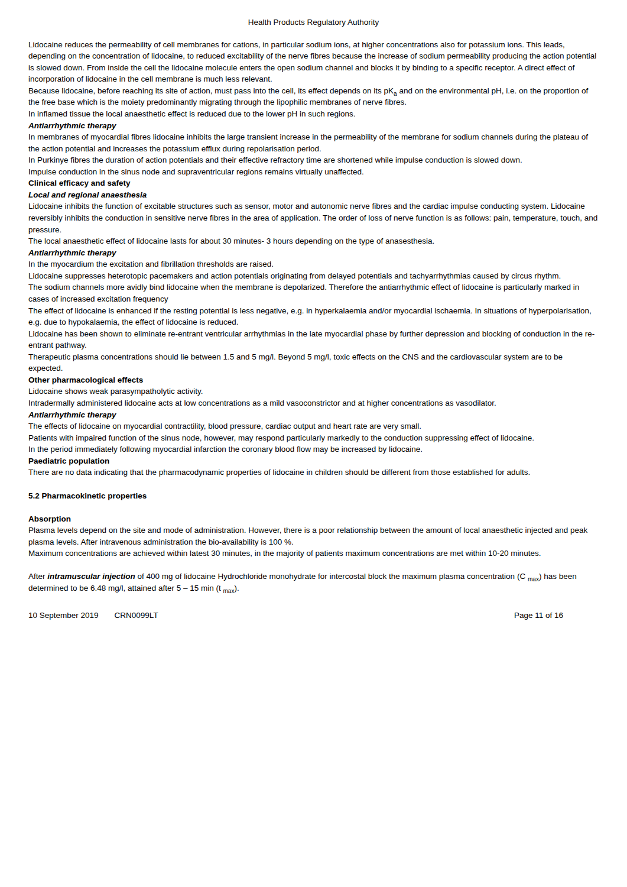Health Products Regulatory Authority
Lidocaine reduces the permeability of cell membranes for cations, in particular sodium ions, at higher concentrations also for potassium ions. This leads, depending on the concentration of lidocaine, to reduced excitability of the nerve fibres because the increase of sodium permeability producing the action potential is slowed down. From inside the cell the lidocaine molecule enters the open sodium channel and blocks it by binding to a specific receptor. A direct effect of incorporation of lidocaine in the cell membrane is much less relevant.
Because lidocaine, before reaching its site of action, must pass into the cell, its effect depends on its pKa and on the environmental pH, i.e. on the proportion of the free base which is the moiety predominantly migrating through the lipophilic membranes of nerve fibres.
In inflamed tissue the local anaesthetic effect is reduced due to the lower pH in such regions.
Antiarrhythmic therapy
In membranes of myocardial fibres lidocaine inhibits the large transient increase in the permeability of the membrane for sodium channels during the plateau of the action potential and increases the potassium efflux during repolarisation period.
In Purkinye fibres the duration of action potentials and their effective refractory time are shortened while impulse conduction is slowed down.
Impulse conduction in the sinus node and supraventricular regions remains virtually unaffected.
Clinical efficacy and safety
Local and regional anaesthesia
Lidocaine inhibits the function of excitable structures such as sensor, motor and autonomic nerve fibres and the cardiac impulse conducting system. Lidocaine reversibly inhibits the conduction in sensitive nerve fibres in the area of application. The order of loss of nerve function is as follows: pain, temperature, touch, and pressure.
The local anaesthetic effect of lidocaine lasts for about 30 minutes- 3 hours depending on the type of anasesthesia.
Antiarrhythmic therapy
In the myocardium the excitation and fibrillation thresholds are raised.
Lidocaine suppresses heterotopic pacemakers and action potentials originating from delayed potentials and tachyarrhythmias caused by circus rhythm.
The sodium channels more avidly bind lidocaine when the membrane is depolarized. Therefore the antiarrhythmic effect of lidocaine is particularly marked in cases of increased excitation frequency
The effect of lidocaine is enhanced if the resting potential is less negative, e.g. in hyperkalaemia and/or myocardial ischaemia. In situations of hyperpolarisation, e.g. due to hypokalaemia, the effect of lidocaine is reduced.
Lidocaine has been shown to eliminate re-entrant ventricular arrhythmias in the late myocardial phase by further depression and blocking of conduction in the re-entrant pathway.
Therapeutic plasma concentrations should lie between 1.5 and 5 mg/l. Beyond 5 mg/l, toxic effects on the CNS and the cardiovascular system are to be expected.
Other pharmacological effects
Lidocaine shows weak parasympatholytic activity.
Intradermally administered lidocaine acts at low concentrations as a mild vasoconstrictor and at higher concentrations as vasodilator.
Antiarrhythmic therapy
The effects of lidocaine on myocardial contractility, blood pressure, cardiac output and heart rate are very small.
Patients with impaired function of the sinus node, however, may respond particularly markedly to the conduction suppressing effect of lidocaine.
In the period immediately following myocardial infarction the coronary blood flow may be increased by lidocaine.
Paediatric population
There are no data indicating that the pharmacodynamic properties of lidocaine in children should be different from those established for adults.
5.2 Pharmacokinetic properties
Absorption
Plasma levels depend on the site and mode of administration. However, there is a poor relationship between the amount of local anaesthetic injected and peak plasma levels. After intravenous administration the bio-availability is 100 %.
Maximum concentrations are achieved within latest 30 minutes, in the majority of patients maximum concentrations are met within 10-20 minutes.
After intramuscular injection of 400 mg of lidocaine Hydrochloride monohydrate for intercostal block the maximum plasma concentration (C max) has been determined to be 6.48 mg/l, attained after 5 – 15 min (t max).
10 September 2019
CRN0099LT
Page 11 of 16